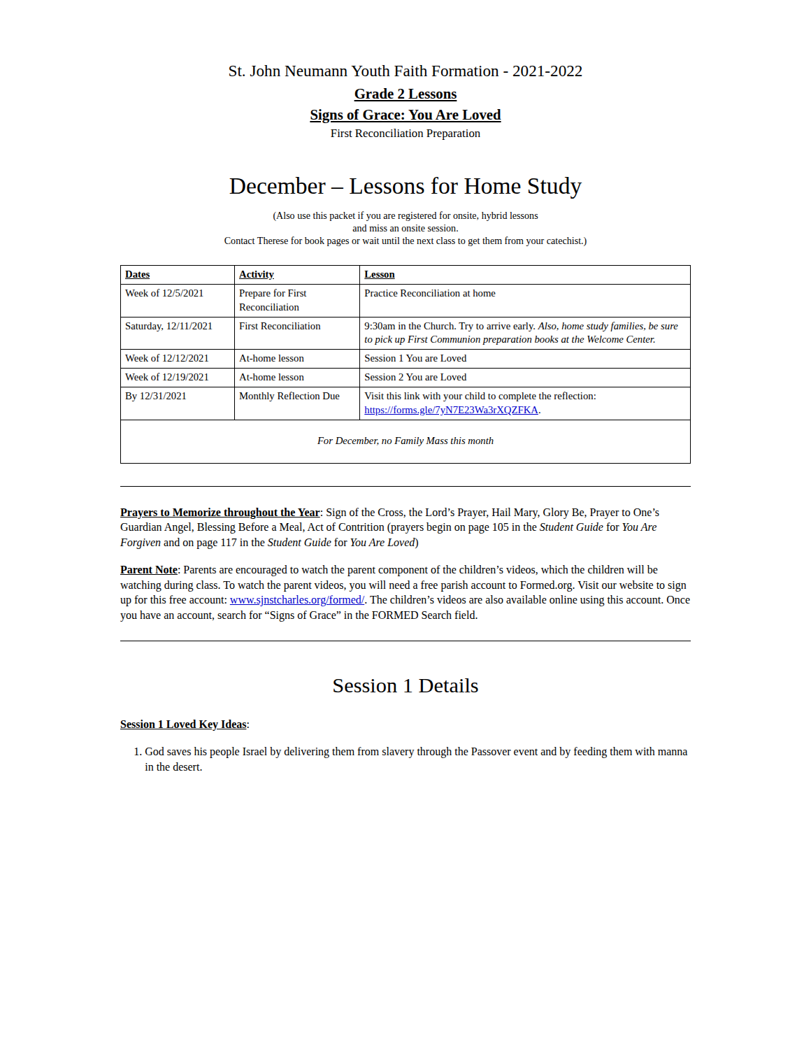St. John Neumann Youth Faith Formation - 2021-2022
Grade 2 Lessons
Signs of Grace: You Are Loved
First Reconciliation Preparation
December – Lessons for Home Study
(Also use this packet if you are registered for onsite, hybrid lessons
and miss an onsite session.
Contact Therese for book pages or wait until the next class to get them from your catechist.)
| Dates | Activity | Lesson |
| --- | --- | --- |
| Week of 12/5/2021 | Prepare for First Reconciliation | Practice Reconciliation at home |
| Saturday, 12/11/2021 | First Reconciliation | 9:30am in the Church. Try to arrive early. Also, home study families, be sure to pick up First Communion preparation books at the Welcome Center. |
| Week of 12/12/2021 | At-home lesson | Session 1 You are Loved |
| Week of 12/19/2021 | At-home lesson | Session 2 You are Loved |
| By 12/31/2021 | Monthly Reflection Due | Visit this link with your child to complete the reflection: https://forms.gle/7yN7E23Wa3rXQZFKA . |
| For December, no Family Mass this month |
Prayers to Memorize throughout the Year: Sign of the Cross, the Lord’s Prayer, Hail Mary, Glory Be, Prayer to One’s Guardian Angel, Blessing Before a Meal, Act of Contrition (prayers begin on page 105 in the Student Guide for You Are Forgiven and on page 117 in the Student Guide for You Are Loved)
Parent Note: Parents are encouraged to watch the parent component of the children’s videos, which the children will be watching during class. To watch the parent videos, you will need a free parish account to Formed.org. Visit our website to sign up for this free account: www.sjnstcharles.org/formed/. The children’s videos are also available online using this account. Once you have an account, search for “Signs of Grace” in the FORMED Search field.
Session 1 Details
Session 1 Loved Key Ideas:
God saves his people Israel by delivering them from slavery through the Passover event and by feeding them with manna in the desert.